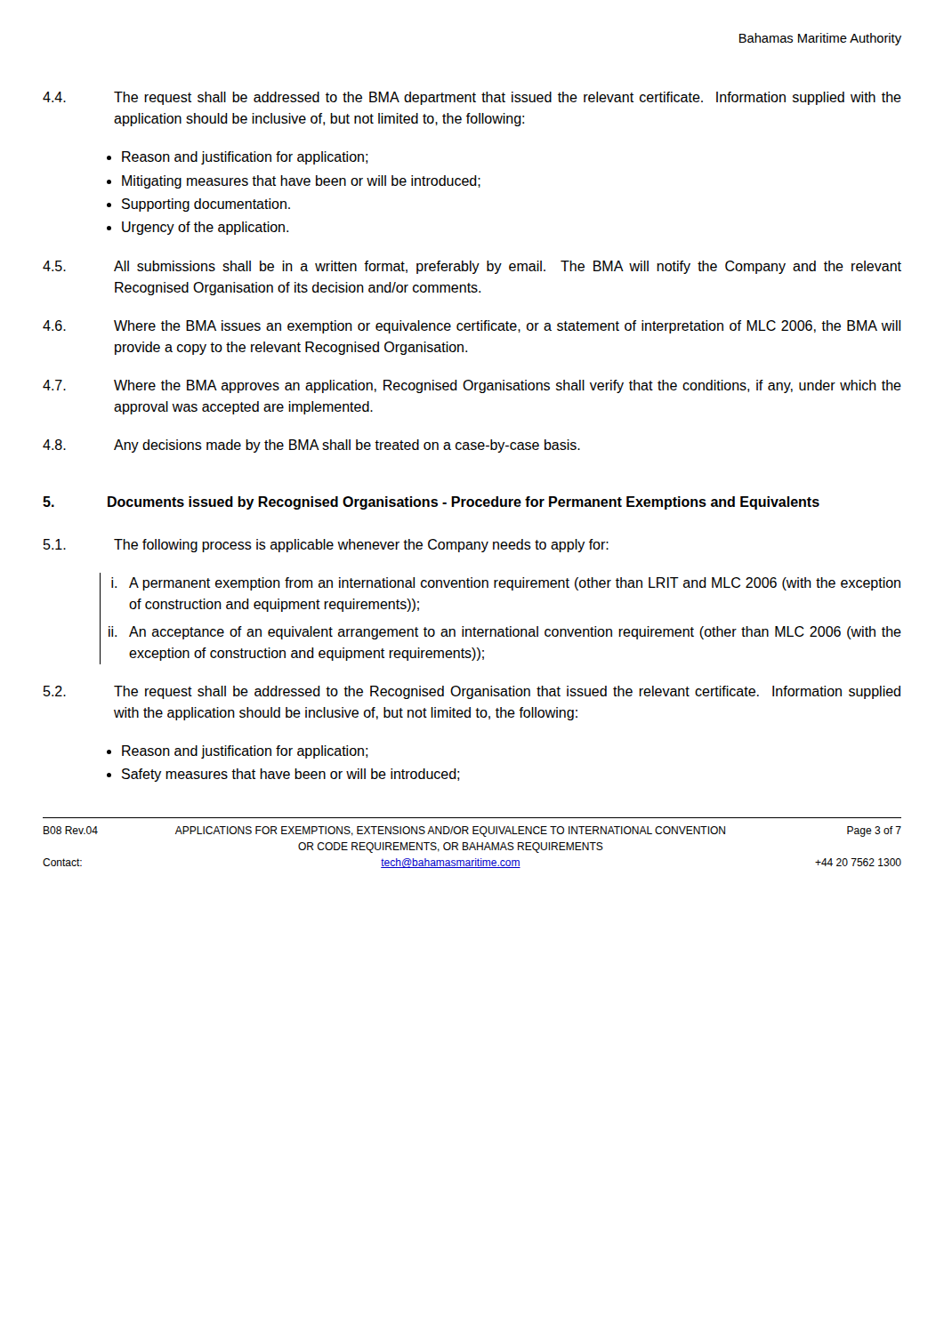Bahamas Maritime Authority
4.4.
The request shall be addressed to the BMA department that issued the relevant certificate. Information supplied with the application should be inclusive of, but not limited to, the following:
Reason and justification for application;
Mitigating measures that have been or will be introduced;
Supporting documentation.
Urgency of the application.
4.5.
All submissions shall be in a written format, preferably by email. The BMA will notify the Company and the relevant Recognised Organisation of its decision and/or comments.
4.6.
Where the BMA issues an exemption or equivalence certificate, or a statement of interpretation of MLC 2006, the BMA will provide a copy to the relevant Recognised Organisation.
4.7.
Where the BMA approves an application, Recognised Organisations shall verify that the conditions, if any, under which the approval was accepted are implemented.
4.8.
Any decisions made by the BMA shall be treated on a case-by-case basis.
5. Documents issued by Recognised Organisations - Procedure for Permanent Exemptions and Equivalents
5.1.
The following process is applicable whenever the Company needs to apply for:
A permanent exemption from an international convention requirement (other than LRIT and MLC 2006 (with the exception of construction and equipment requirements));
An acceptance of an equivalent arrangement to an international convention requirement (other than MLC 2006 (with the exception of construction and equipment requirements));
5.2.
The request shall be addressed to the Recognised Organisation that issued the relevant certificate. Information supplied with the application should be inclusive of, but not limited to, the following:
Reason and justification for application;
Safety measures that have been or will be introduced;
| B08 Rev.04 | APPLICATIONS FOR EXEMPTIONS, EXTENSIONS AND/OR EQUIVALENCE TO INTERNATIONAL CONVENTION OR CODE REQUIREMENTS, OR BAHAMAS REQUIREMENTS | Page 3 of 7 |
| Contact: | tech@bahamasmaritime.com | +44 20 7562 1300 |